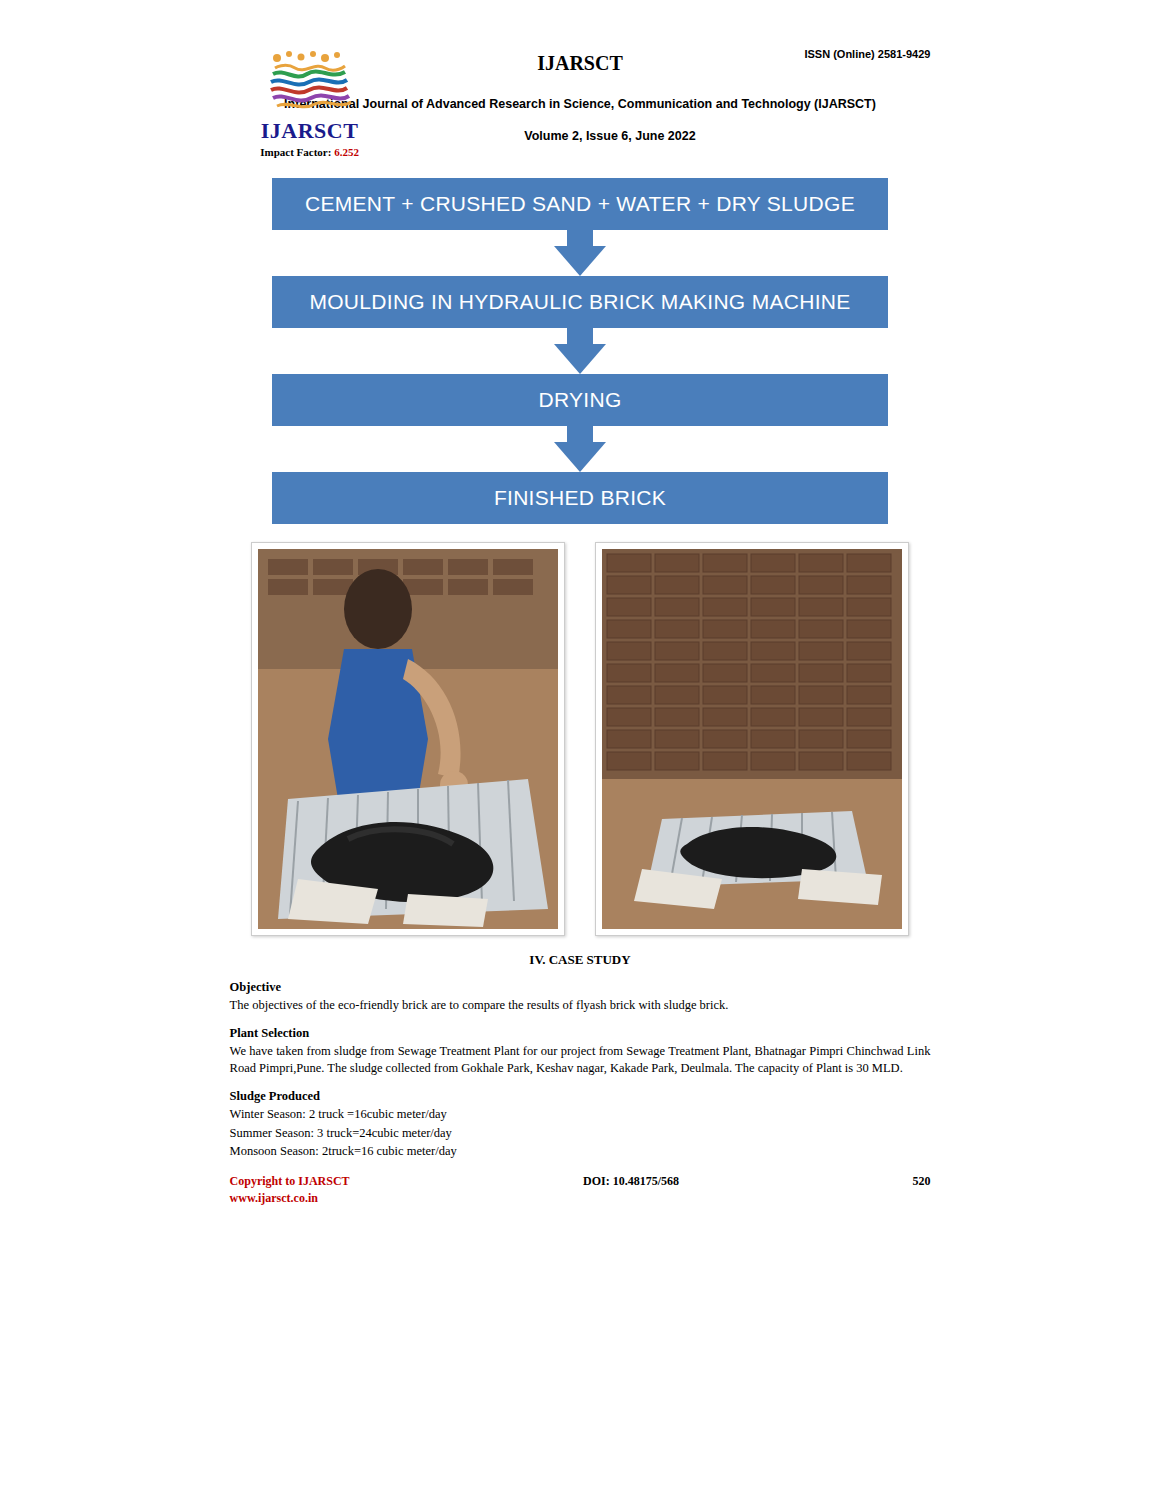IJARSCT
Impact Factor: 6.252
ISSN (Online) 2581-9429
IJARSCT
International Journal of Advanced Research in Science, Communication and Technology (IJARSCT)
Volume 2, Issue 6, June 2022
CEMENT + CRUSHED SAND + WATER + DRY SLUDGE
MOULDING IN HYDRAULIC BRICK MAKING MACHINE
DRYING
FINISHED BRICK
IV. CASE STUDY
Objective
The objectives of the eco-friendly brick are to compare the results of flyash brick with sludge brick.
Plant Selection
We have taken from sludge from Sewage Treatment Plant for our project from Sewage Treatment Plant, Bhatnagar Pimpri Chinchwad Link Road Pimpri,Pune. The sludge collected from Gokhale Park, Keshav nagar, Kakade Park, Deulmala. The capacity of Plant is 30 MLD.
Sludge Produced
Winter Season: 2 truck =16cubic meter/day
Summer Season: 3 truck=24cubic meter/day
Monsoon Season: 2truck=16 cubic meter/day
Copyright to IJARSCT www.ijarsct.co.in
DOI: 10.48175/568
520